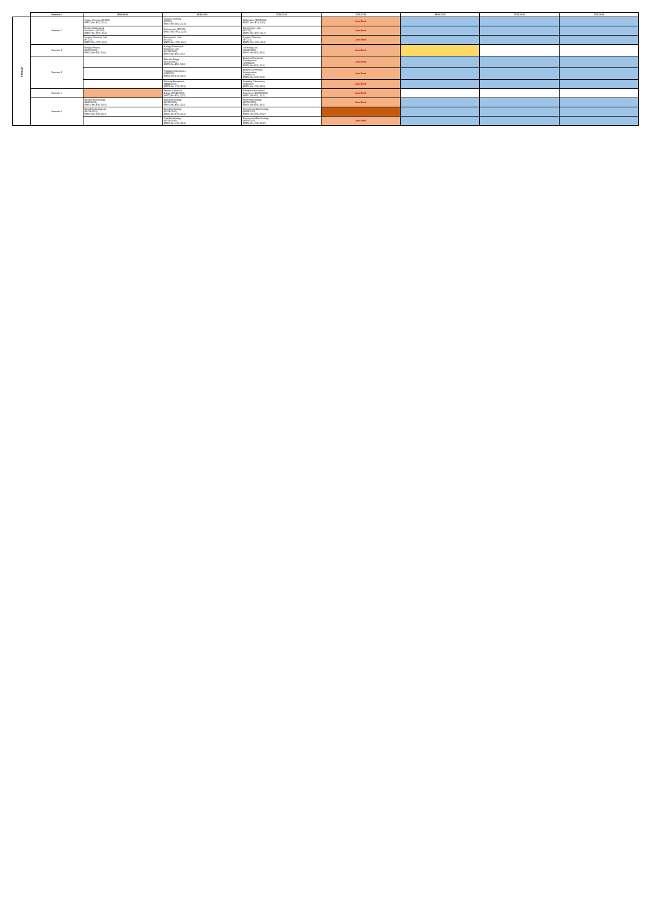| | Semester # | 08:00-09:20 | 09:30-10:50 | 11:00-12:20 | 12:30-13:50 | 14:00-15:20 | 15:30-16:50 | 17:00-18:20 |
| --- | --- | --- | --- | --- | --- | --- | --- | --- |
| FRIDAY | Semester 2 | Organic Chemistry, (BT1223), BSBT2 (Sec. AT2), 2(2-0) | Inorganic Chemistry, (BT1213), BSBT2 (Sec. AT2), 2(2-0) | Mathematics, (BTMTS003), BSBT2 (Sec. AT2), 3(3-0) | Juma Break | | | |
| Ecology, Biodiversity & Evaluation -I, (BT1003), BSBT2 (Sec. BT2), 3(3-0) | Biochemistry-I, (BT1233), BSBT2 (Sec. BT2), 2(2-0) | Biochemistry-I - Lab, (BT1233), BSBT2 (Sec. BT2), 1(0-1) | Juma Break | | | |
| Inorganic Chemistry - Lab, (BT1213), BSBT2 (Sec. CT2), 1(0-1) | Biochemistry-I - Lab, (BT1233), BSBT2 (Sec. CT2), 1(0-1) | Inorganic Chemistry, (BT1213), BSBT2 (Sec. CT2), 2(2-0) | Juma Break | | | |
| Semester 3 | Biological Physics, (BIOPHY3013), BSBT3 (Sec AT3), 3(3-0) | Ecology, Biodiversity & Evolution-II - Lab, (ECOBIO3013), BSBT3 (Sec AT3), 1(0-1) | Cell Biology-Lab, (CELBIO3023), BSBT3 (Sec AT3), 3(3-0) | Juma Break | | | |
| Semester 4 | | Molecular Biology, (MOLBIO4013), BSBT4 (Sec AT4), 3(3-0) | Analytical Chemistry & Instrumentation, (CHEM4013), BSBT4 (Sec AT4), 2(2-0) | Juma Break | | | |
| | Probability & Biostatistics, (STAT4013), BSBT4 (Sec BT4), 3(3-0) | Analytical Chemistry & Instrumentation, (CHEM4013), BSBT4 (Sec BT4), 2(2-0) | Juma Break | | | |
| | Marketing Management, (MANAG2015), BSBT4 (Sec CT4), 3(3-0) | Probability & Biostatistics, (STAT4013), BSBT4 (Sec CT4), 3(3-0) | Juma Break | | | |
| Semester 5 | | Methods in Molecular Biology, (MOLBIO5013), BSBT5 (Sec AT5), 2(2-0) | Principles of Biochemical Engineering, (BIOENG5013), BSBT5 (Sec AT5), 2(2-0) | Juma Break | | | |
| Semester 6 | Microbial Biotechnology, (MICRO6013), BSBT6 (Sec AT6), 3(3-0*) | Nano-Biotechnology, (BIOTEC6023), BSBT6 (Sec AT6), 2(2-0) | Health Biotechnology, (BIOTEC6013), BSBT6 (Sec AT6), 3(3-0) | Juma Break | | | |
| Nano-Biotechnology-Lab, (BIOTEC6023), BSBT6 (Sec BT6), 1(0-1) | Nano-Biotechnology, (BIOTEC6023), BSBT6 (Sec BT6), 2(2-0) | Environmental Biotechnology, (ENVBT1053), BSBT6 (Sec BT6), 3(3-0*) | | | | |
| | Food Biotechnology, (BIOTEC6033), BSBT6 (Sec CT6), 3(3-0) | Environmental Biotechnology, (ENVBT1053), BSBT6 (Sec CT6), 3(3-0*) | Juma Break | | | |